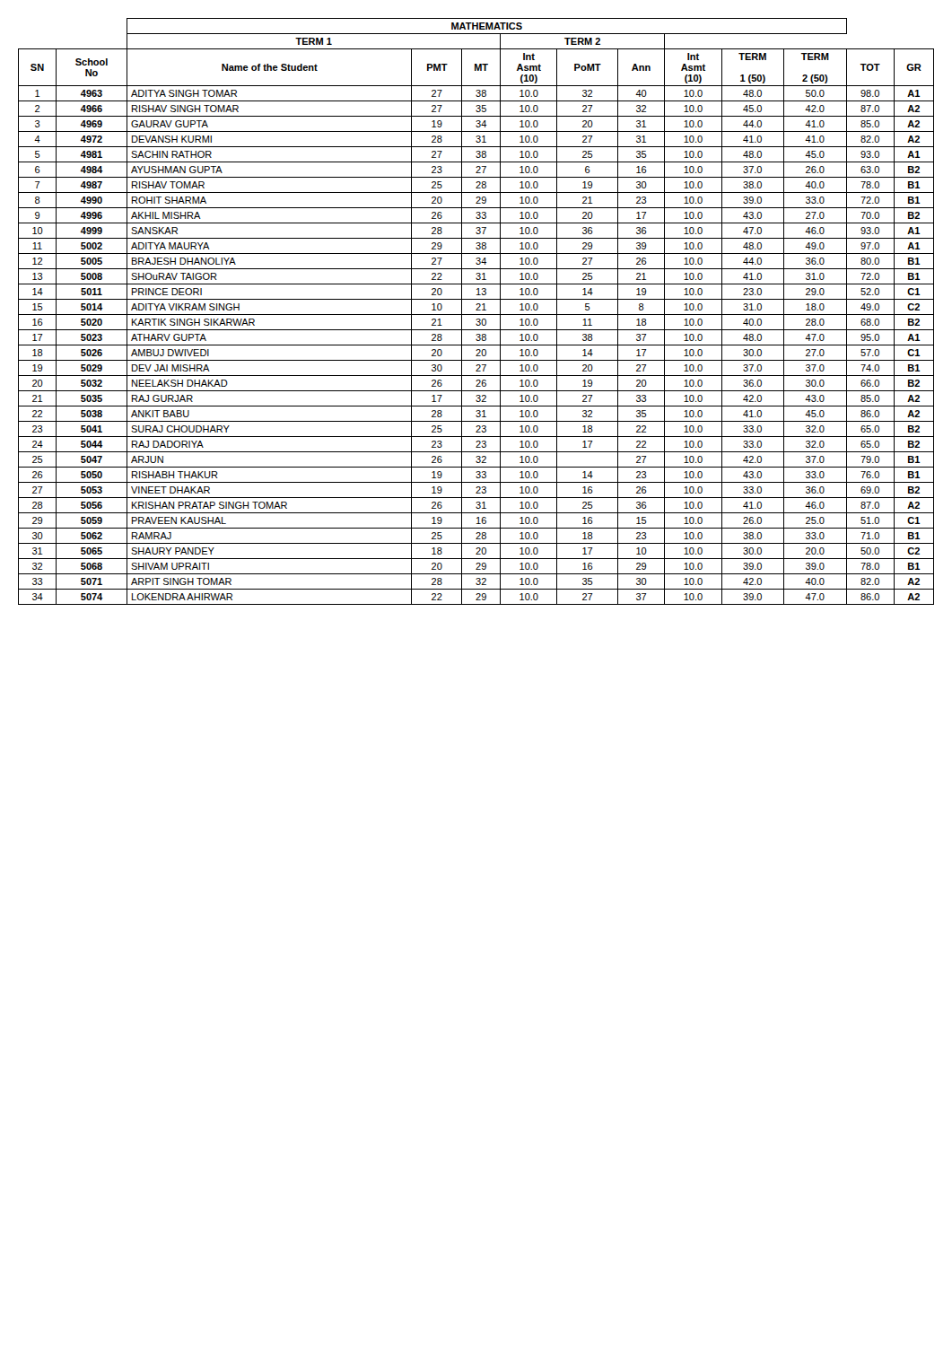| | | MATHEMATICS |
| --- | --- | --- |
| | | TERM 1 | TERM 2 | | | | |
| SN | School No | Name of the Student | PMT | MT | Int Asmt (10) | PoMT | Ann | Int Asmt (10) | TERM 1 (50) | TERM 2 (50) | TOT | GR |
| 1 | 4963 | ADITYA SINGH TOMAR | 27 | 38 | 10.0 | 32 | 40 | 10.0 | 48.0 | 50.0 | 98.0 | A1 |
| 2 | 4966 | RISHAV SINGH TOMAR | 27 | 35 | 10.0 | 27 | 32 | 10.0 | 45.0 | 42.0 | 87.0 | A2 |
| 3 | 4969 | GAURAV GUPTA | 19 | 34 | 10.0 | 20 | 31 | 10.0 | 44.0 | 41.0 | 85.0 | A2 |
| 4 | 4972 | DEVANSH KURMI | 28 | 31 | 10.0 | 27 | 31 | 10.0 | 41.0 | 41.0 | 82.0 | A2 |
| 5 | 4981 | SACHIN RATHOR | 27 | 38 | 10.0 | 25 | 35 | 10.0 | 48.0 | 45.0 | 93.0 | A1 |
| 6 | 4984 | AYUSHMAN GUPTA | 23 | 27 | 10.0 | 6 | 16 | 10.0 | 37.0 | 26.0 | 63.0 | B2 |
| 7 | 4987 | RISHAV TOMAR | 25 | 28 | 10.0 | 19 | 30 | 10.0 | 38.0 | 40.0 | 78.0 | B1 |
| 8 | 4990 | ROHIT SHARMA | 20 | 29 | 10.0 | 21 | 23 | 10.0 | 39.0 | 33.0 | 72.0 | B1 |
| 9 | 4996 | AKHIL MISHRA | 26 | 33 | 10.0 | 20 | 17 | 10.0 | 43.0 | 27.0 | 70.0 | B2 |
| 10 | 4999 | SANSKAR | 28 | 37 | 10.0 | 36 | 36 | 10.0 | 47.0 | 46.0 | 93.0 | A1 |
| 11 | 5002 | ADITYA MAURYA | 29 | 38 | 10.0 | 29 | 39 | 10.0 | 48.0 | 49.0 | 97.0 | A1 |
| 12 | 5005 | BRAJESH DHANOLIYA | 27 | 34 | 10.0 | 27 | 26 | 10.0 | 44.0 | 36.0 | 80.0 | B1 |
| 13 | 5008 | SHOuRAV TAIGOR | 22 | 31 | 10.0 | 25 | 21 | 10.0 | 41.0 | 31.0 | 72.0 | B1 |
| 14 | 5011 | PRINCE DEORI | 20 | 13 | 10.0 | 14 | 19 | 10.0 | 23.0 | 29.0 | 52.0 | C1 |
| 15 | 5014 | ADITYA VIKRAM SINGH | 10 | 21 | 10.0 | 5 | 8 | 10.0 | 31.0 | 18.0 | 49.0 | C2 |
| 16 | 5020 | KARTIK SINGH SIKARWAR | 21 | 30 | 10.0 | 11 | 18 | 10.0 | 40.0 | 28.0 | 68.0 | B2 |
| 17 | 5023 | ATHARV GUPTA | 28 | 38 | 10.0 | 38 | 37 | 10.0 | 48.0 | 47.0 | 95.0 | A1 |
| 18 | 5026 | AMBUJ DWIVEDI | 20 | 20 | 10.0 | 14 | 17 | 10.0 | 30.0 | 27.0 | 57.0 | C1 |
| 19 | 5029 | DEV JAI MISHRA | 30 | 27 | 10.0 | 20 | 27 | 10.0 | 37.0 | 37.0 | 74.0 | B1 |
| 20 | 5032 | NEELAKSH DHAKAD | 26 | 26 | 10.0 | 19 | 20 | 10.0 | 36.0 | 30.0 | 66.0 | B2 |
| 21 | 5035 | RAJ GURJAR | 17 | 32 | 10.0 | 27 | 33 | 10.0 | 42.0 | 43.0 | 85.0 | A2 |
| 22 | 5038 | ANKIT BABU | 28 | 31 | 10.0 | 32 | 35 | 10.0 | 41.0 | 45.0 | 86.0 | A2 |
| 23 | 5041 | SURAJ CHOUDHARY | 25 | 23 | 10.0 | 18 | 22 | 10.0 | 33.0 | 32.0 | 65.0 | B2 |
| 24 | 5044 | RAJ DADORIYA | 23 | 23 | 10.0 | 17 | 22 | 10.0 | 33.0 | 32.0 | 65.0 | B2 |
| 25 | 5047 | ARJUN | 26 | 32 | 10.0 | | 27 | 10.0 | 42.0 | 37.0 | 79.0 | B1 |
| 26 | 5050 | RISHABH THAKUR | 19 | 33 | 10.0 | 14 | 23 | 10.0 | 43.0 | 33.0 | 76.0 | B1 |
| 27 | 5053 | VINEET DHAKAR | 19 | 23 | 10.0 | 16 | 26 | 10.0 | 33.0 | 36.0 | 69.0 | B2 |
| 28 | 5056 | KRISHAN PRATAP SINGH TOMAR | 26 | 31 | 10.0 | 25 | 36 | 10.0 | 41.0 | 46.0 | 87.0 | A2 |
| 29 | 5059 | PRAVEEN KAUSHAL | 19 | 16 | 10.0 | 16 | 15 | 10.0 | 26.0 | 25.0 | 51.0 | C1 |
| 30 | 5062 | RAMRAJ | 25 | 28 | 10.0 | 18 | 23 | 10.0 | 38.0 | 33.0 | 71.0 | B1 |
| 31 | 5065 | SHAURY PANDEY | 18 | 20 | 10.0 | 17 | 10 | 10.0 | 30.0 | 20.0 | 50.0 | C2 |
| 32 | 5068 | SHIVAM UPRAITI | 20 | 29 | 10.0 | 16 | 29 | 10.0 | 39.0 | 39.0 | 78.0 | B1 |
| 33 | 5071 | ARPIT SINGH TOMAR | 28 | 32 | 10.0 | 35 | 30 | 10.0 | 42.0 | 40.0 | 82.0 | A2 |
| 34 | 5074 | LOKENDRA AHIRWAR | 22 | 29 | 10.0 | 27 | 37 | 10.0 | 39.0 | 47.0 | 86.0 | A2 |